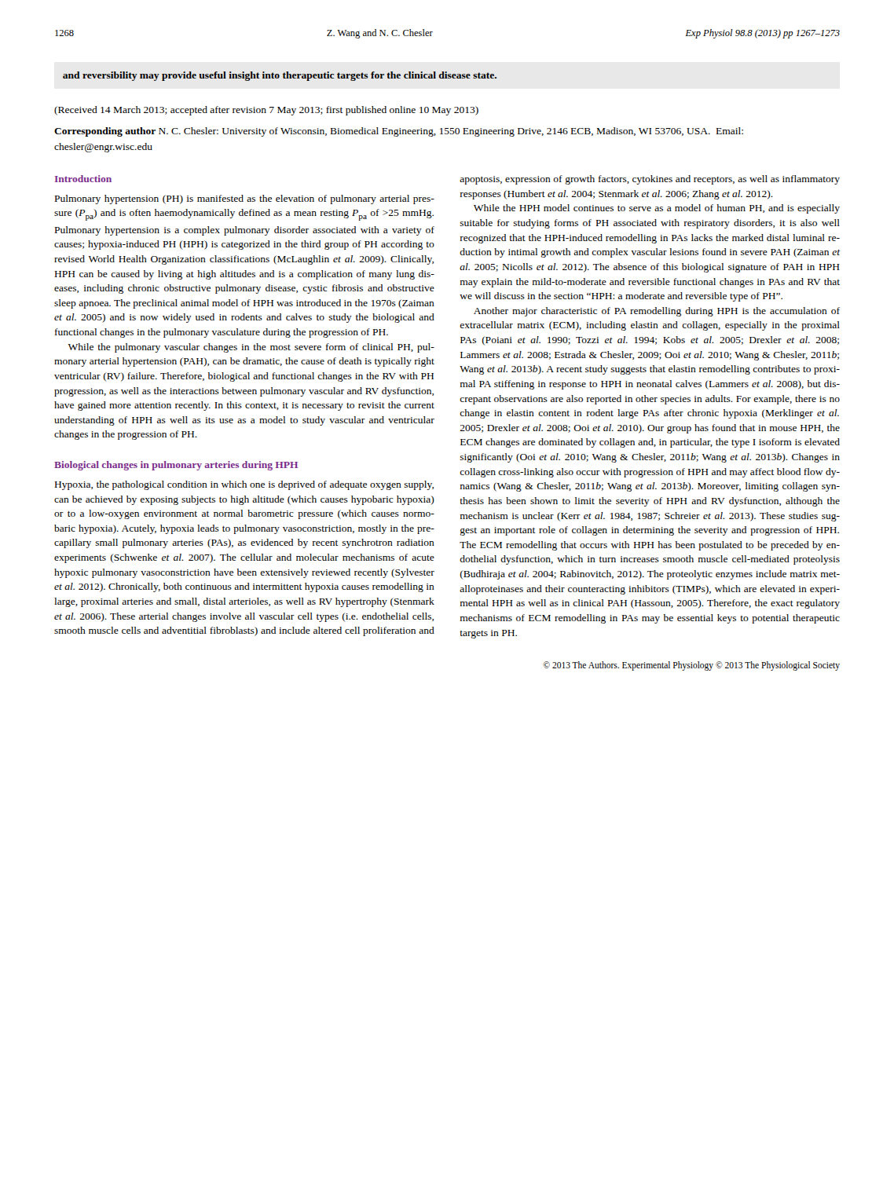1268 Z. Wang and N. C. Chesler Exp Physiol 98.8 (2013) pp 1267–1273
and reversibility may provide useful insight into therapeutic targets for the clinical disease state.
(Received 14 March 2013; accepted after revision 7 May 2013; first published online 10 May 2013) Corresponding author N. C. Chesler: University of Wisconsin, Biomedical Engineering, 1550 Engineering Drive, 2146 ECB, Madison, WI 53706, USA. Email: chesler@engr.wisc.edu
Introduction
Pulmonary hypertension (PH) is manifested as the elevation of pulmonary arterial pressure (Ppa) and is often haemodynamically defined as a mean resting Ppa of >25 mmHg. Pulmonary hypertension is a complex pulmonary disorder associated with a variety of causes; hypoxia-induced PH (HPH) is categorized in the third group of PH according to revised World Health Organization classifications (McLaughlin et al. 2009). Clinically, HPH can be caused by living at high altitudes and is a complication of many lung diseases, including chronic obstructive pulmonary disease, cystic fibrosis and obstructive sleep apnoea. The preclinical animal model of HPH was introduced in the 1970s (Zaiman et al. 2005) and is now widely used in rodents and calves to study the biological and functional changes in the pulmonary vasculature during the progression of PH.
While the pulmonary vascular changes in the most severe form of clinical PH, pulmonary arterial hypertension (PAH), can be dramatic, the cause of death is typically right ventricular (RV) failure. Therefore, biological and functional changes in the RV with PH progression, as well as the interactions between pulmonary vascular and RV dysfunction, have gained more attention recently. In this context, it is necessary to revisit the current understanding of HPH as well as its use as a model to study vascular and ventricular changes in the progression of PH.
Biological changes in pulmonary arteries during HPH
Hypoxia, the pathological condition in which one is deprived of adequate oxygen supply, can be achieved by exposing subjects to high altitude (which causes hypobaric hypoxia) or to a low-oxygen environment at normal barometric pressure (which causes normobaric hypoxia). Acutely, hypoxia leads to pulmonary vasoconstriction, mostly in the precapillary small pulmonary arteries (PAs), as evidenced by recent synchrotron radiation experiments (Schwenke et al. 2007). The cellular and molecular mechanisms of acute hypoxic pulmonary vasoconstriction have been extensively reviewed recently (Sylvester et al. 2012). Chronically, both continuous and intermittent hypoxia causes remodelling in large, proximal arteries and small, distal arterioles, as well as RV hypertrophy (Stenmark et al. 2006). These arterial changes involve all vascular cell types (i.e. endothelial cells, smooth muscle cells and adventitial fibroblasts) and include altered cell proliferation and apoptosis, expression of growth factors, cytokines and receptors, as well as inflammatory responses (Humbert et al. 2004; Stenmark et al. 2006; Zhang et al. 2012).
While the HPH model continues to serve as a model of human PH, and is especially suitable for studying forms of PH associated with respiratory disorders, it is also well recognized that the HPH-induced remodelling in PAs lacks the marked distal luminal reduction by intimal growth and complex vascular lesions found in severe PAH (Zaiman et al. 2005; Nicolls et al. 2012). The absence of this biological signature of PAH in HPH may explain the mild-to-moderate and reversible functional changes in PAs and RV that we will discuss in the section “HPH: a moderate and reversible type of PH”.
Another major characteristic of PA remodelling during HPH is the accumulation of extracellular matrix (ECM), including elastin and collagen, especially in the proximal PAs (Poiani et al. 1990; Tozzi et al. 1994; Kobs et al. 2005; Drexler et al. 2008; Lammers et al. 2008; Estrada & Chesler, 2009; Ooi et al. 2010; Wang & Chesler, 2011b; Wang et al. 2013b). A recent study suggests that elastin remodelling contributes to proximal PA stiffening in response to HPH in neonatal calves (Lammers et al. 2008), but discrepant observations are also reported in other species in adults. For example, there is no change in elastin content in rodent large PAs after chronic hypoxia (Merklinger et al. 2005; Drexler et al. 2008; Ooi et al. 2010). Our group has found that in mouse HPH, the ECM changes are dominated by collagen and, in particular, the type I isoform is elevated significantly (Ooi et al. 2010; Wang & Chesler, 2011b; Wang et al. 2013b). Changes in collagen cross-linking also occur with progression of HPH and may affect blood flow dynamics (Wang & Chesler, 2011b; Wang et al. 2013b). Moreover, limiting collagen synthesis has been shown to limit the severity of HPH and RV dysfunction, although the mechanism is unclear (Kerr et al. 1984, 1987; Schreier et al. 2013). These studies suggest an important role of collagen in determining the severity and progression of HPH. The ECM remodelling that occurs with HPH has been postulated to be preceded by endothelial dysfunction, which in turn increases smooth muscle cell-mediated proteolysis (Budhiraja et al. 2004; Rabinovitch, 2012). The proteolytic enzymes include matrix metalloproteinases and their counteracting inhibitors (TIMPs), which are elevated in experimental HPH as well as in clinical PAH (Hassoun, 2005). Therefore, the exact regulatory mechanisms of ECM remodelling in PAs may be essential keys to potential therapeutic targets in PH.
© 2013 The Authors. Experimental Physiology © 2013 The Physiological Society